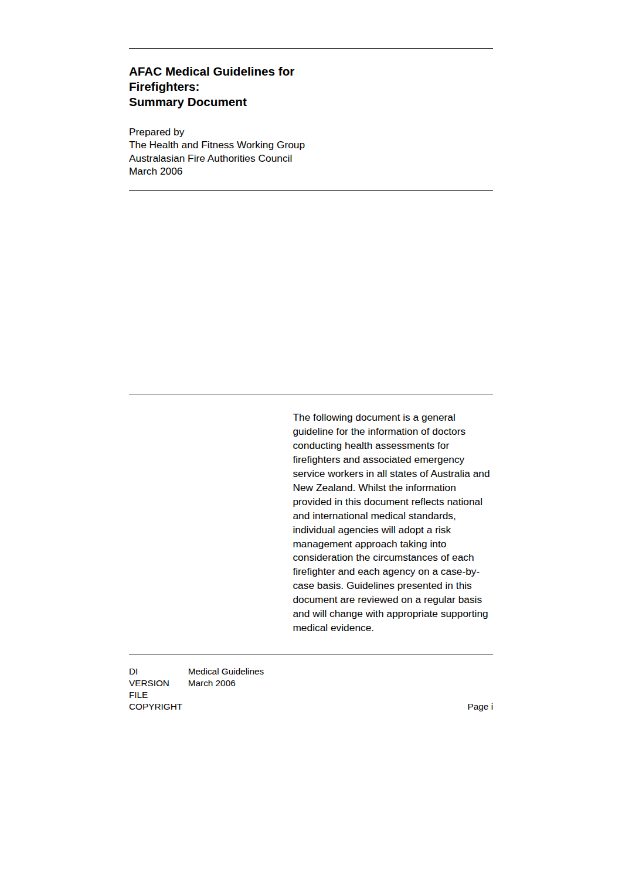AFAC Medical Guidelines for
Firefighters:
Summary Document
Prepared by The Health and Fitness Working Group Australasian Fire Authorities Council March 2006
The following document is a general guideline for the information of doctors conducting health assessments for firefighters and associated emergency service workers in all states of Australia and New Zealand. Whilst the information provided in this document reflects national and international medical standards, individual agencies will adopt a risk management approach taking into consideration the circumstances of each firefighter and each agency on a case-by-case basis. Guidelines presented in this document are reviewed on a regular basis and will change with appropriate supporting medical evidence.
| DI | Medical Guidelines | |
| VERSION | March 2006 | |
| FILE | | |
| COPYRIGHT | | Page i |